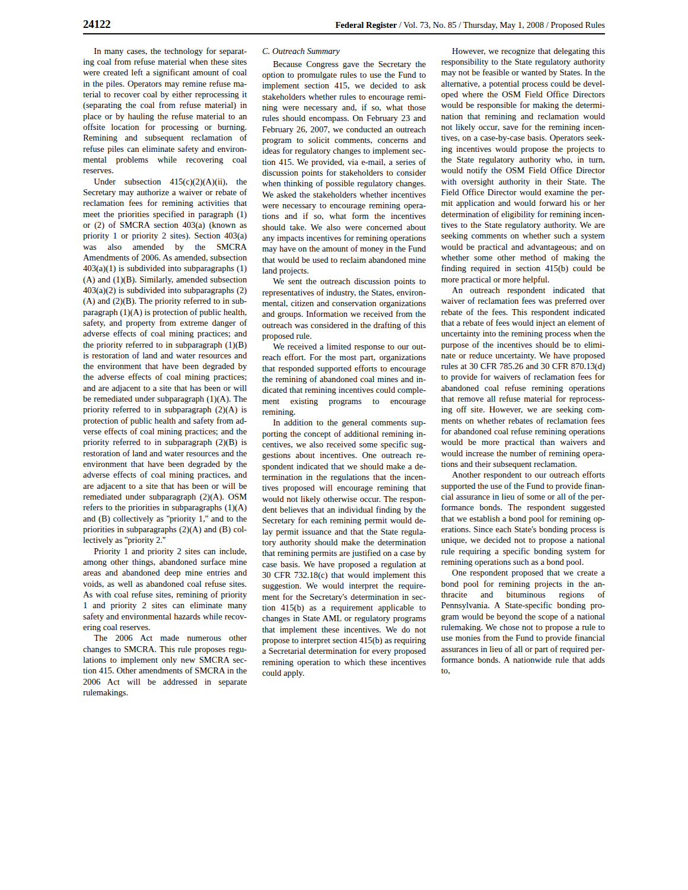24122
Federal Register / Vol. 73, No. 85 / Thursday, May 1, 2008 / Proposed Rules
In many cases, the technology for separating coal from refuse material when these sites were created left a significant amount of coal in the piles. Operators may remine refuse material to recover coal by either reprocessing it (separating the coal from refuse material) in place or by hauling the refuse material to an offsite location for processing or burning. Remining and subsequent reclamation of refuse piles can eliminate safety and environmental problems while recovering coal reserves.
Under subsection 415(c)(2)(A)(ii), the Secretary may authorize a waiver or rebate of reclamation fees for remining activities that meet the priorities specified in paragraph (1) or (2) of SMCRA section 403(a) (known as priority 1 or priority 2 sites). Section 403(a) was also amended by the SMCRA Amendments of 2006. As amended, subsection 403(a)(1) is subdivided into subparagraphs (1)(A) and (1)(B). Similarly, amended subsection 403(a)(2) is subdivided into subparagraphs (2)(A) and (2)(B). The priority referred to in subparagraph (1)(A) is protection of public health, safety, and property from extreme danger of adverse effects of coal mining practices; and the priority referred to in subparagraph (1)(B) is restoration of land and water resources and the environment that have been degraded by the adverse effects of coal mining practices; and are adjacent to a site that has been or will be remediated under subparagraph (1)(A). The priority referred to in subparagraph (2)(A) is protection of public health and safety from adverse effects of coal mining practices; and the priority referred to in subparagraph (2)(B) is restoration of land and water resources and the environment that have been degraded by the adverse effects of coal mining practices, and are adjacent to a site that has been or will be remediated under subparagraph (2)(A). OSM refers to the priorities in subparagraphs (1)(A) and (B) collectively as ''priority 1,'' and to the priorities in subparagraphs (2)(A) and (B) collectively as ''priority 2.''
Priority 1 and priority 2 sites can include, among other things, abandoned surface mine areas and abandoned deep mine entries and voids, as well as abandoned coal refuse sites. As with coal refuse sites, remining of priority 1 and priority 2 sites can eliminate many safety and environmental hazards while recovering coal reserves.
The 2006 Act made numerous other changes to SMCRA. This rule proposes regulations to implement only new SMCRA section 415. Other amendments of SMCRA in the 2006 Act will be addressed in separate rulemakings.
C. Outreach Summary
Because Congress gave the Secretary the option to promulgate rules to use the Fund to implement section 415, we decided to ask stakeholders whether rules to encourage remining were necessary and, if so, what those rules should encompass. On February 23 and February 26, 2007, we conducted an outreach program to solicit comments, concerns and ideas for regulatory changes to implement section 415. We provided, via e-mail, a series of discussion points for stakeholders to consider when thinking of possible regulatory changes. We asked the stakeholders whether incentives were necessary to encourage remining operations and if so, what form the incentives should take. We also were concerned about any impacts incentives for remining operations may have on the amount of money in the Fund that would be used to reclaim abandoned mine land projects.
We sent the outreach discussion points to representatives of industry, the States, environmental, citizen and conservation organizations and groups. Information we received from the outreach was considered in the drafting of this proposed rule.
We received a limited response to our outreach effort. For the most part, organizations that responded supported efforts to encourage the remining of abandoned coal mines and indicated that remining incentives could complement existing programs to encourage remining.
In addition to the general comments supporting the concept of additional remining incentives, we also received some specific suggestions about incentives. One outreach respondent indicated that we should make a determination in the regulations that the incentives proposed will encourage remining that would not likely otherwise occur. The respondent believes that an individual finding by the Secretary for each remining permit would delay permit issuance and that the State regulatory authority should make the determination that remining permits are justified on a case by case basis. We have proposed a regulation at 30 CFR 732.18(c) that would implement this suggestion. We would interpret the requirement for the Secretary's determination in section 415(b) as a requirement applicable to changes in State AML or regulatory programs that implement these incentives. We do not propose to interpret section 415(b) as requiring a Secretarial determination for every proposed remining operation to which these incentives could apply.
However, we recognize that delegating this responsibility to the State regulatory authority may not be feasible or wanted by States. In the alternative, a potential process could be developed where the OSM Field Office Directors would be responsible for making the determination that remining and reclamation would not likely occur, save for the remining incentives, on a case-by-case basis. Operators seeking incentives would propose the projects to the State regulatory authority who, in turn, would notify the OSM Field Office Director with oversight authority in their State. The Field Office Director would examine the permit application and would forward his or her determination of eligibility for remining incentives to the State regulatory authority. We are seeking comments on whether such a system would be practical and advantageous; and on whether some other method of making the finding required in section 415(b) could be more practical or more helpful.
An outreach respondent indicated that waiver of reclamation fees was preferred over rebate of the fees. This respondent indicated that a rebate of fees would inject an element of uncertainty into the remining process when the purpose of the incentives should be to eliminate or reduce uncertainty. We have proposed rules at 30 CFR 785.26 and 30 CFR 870.13(d) to provide for waivers of reclamation fees for abandoned coal refuse remining operations that remove all refuse material for reprocessing off site. However, we are seeking comments on whether rebates of reclamation fees for abandoned coal refuse remining operations would be more practical than waivers and would increase the number of remining operations and their subsequent reclamation.
Another respondent to our outreach efforts supported the use of the Fund to provide financial assurance in lieu of some or all of the performance bonds. The respondent suggested that we establish a bond pool for remining operations. Since each State's bonding process is unique, we decided not to propose a national rule requiring a specific bonding system for remining operations such as a bond pool.
One respondent proposed that we create a bond pool for remining projects in the anthracite and bituminous regions of Pennsylvania. A State-specific bonding program would be beyond the scope of a national rulemaking. We chose not to propose a rule to use monies from the Fund to provide financial assurances in lieu of all or part of required performance bonds. A nationwide rule that adds to,